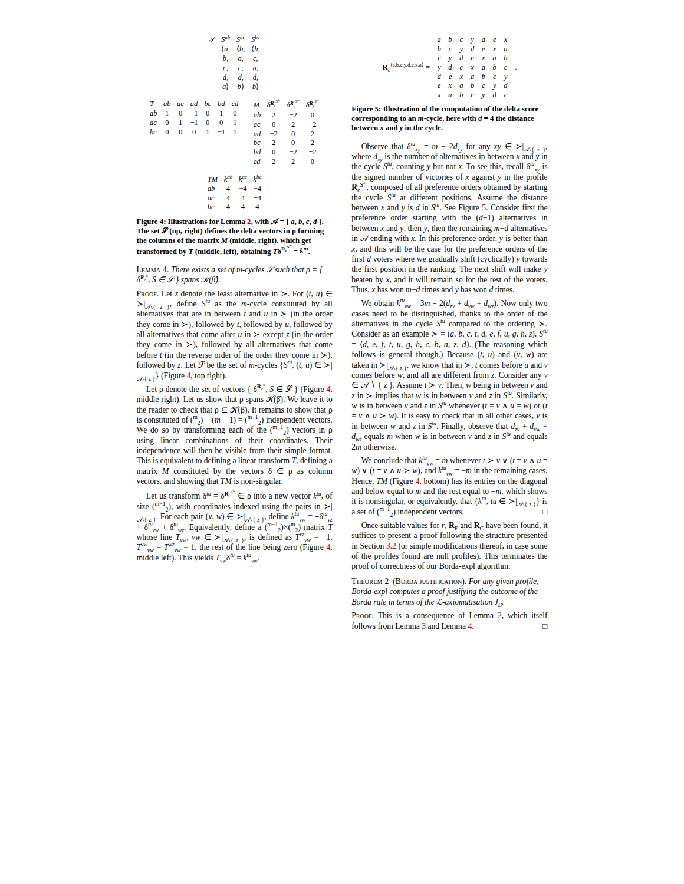| 𝒮 | S ab | S ac | S bc |
| --- | --- | --- | --- |
| | ⟨ a , | ⟨ b , | ⟨ b , |
| | b , | a , | c , |
| | c , | c , | a , |
| | d , | d , | d , |
| | a ⟩ | b ⟩ | b ⟩ |
| T | ab | ac | ad | bc | bd | cd |
| --- | --- | --- | --- | --- | --- | --- |
| ab | 1 | 0 | −1 | 0 | 1 | 0 |
| ac | 0 | 1 | −1 | 0 | 0 | 1 |
| bc | 0 | 0 | 0 | 1 | −1 | 1 |
| M | δ R c S ab | δ R c S ac | δ R c S bc |
| --- | --- | --- | --- |
| ab | 2 | −2 | 0 |
| ac | 0 | 2 | −2 |
| ad | −2 | 0 | 2 |
| bc | 2 | 0 | 2 |
| bd | 0 | −2 | −2 |
| cd | 2 | 2 | 0 |
| TM | k ab | k ac | k bc |
| --- | --- | --- | --- |
| ab | 4 | −4 | −4 |
| ac | 4 | 4 | −4 |
| bc | 4 | 4 | 4 |
Figure 4: Illustrations for Lemma 2, with 𝒜 = { a, b, c, d }. The set 𝒮 (up, right) defines the delta vectors in ρ forming the columns of the matrix M (middle, right), which get transformed by T (middle, left), obtaining TδRcStu = ktu.
Lemma 4. There exists a set of m-cycles 𝒮 such that ρ = { δRcS, S ∈ 𝒮 } spans 𝒦(β̂).
Proof. Let z denote the least alternative in ≻. For (t, u) ∈ ≻|𝒜∖{ z }, define Stu as the m-cycle constituted by all alternatives that are in between t and u in ≻ (in the order they come in ≻), followed by t, followed by u, followed by all alternatives that come after u in ≻ except z (in the order they come in ≻), followed by all alternatives that come before t (in the reverse order of the order they come in ≻), followed by z. Let 𝒮 be the set of m-cycles {Stu, (t, u) ∈ ≻|𝒜∖{ z }} (Figure 4, top right).
Let ρ denote the set of vectors { δRcS, S ∈ 𝒮 } (Figure 4, middle right). Let us show that ρ spans 𝒦(β̂). We leave it to the reader to check that ρ ⊆ 𝒦(β̂). It remains to show that ρ is constituted of (m2) − (m − 1) = (m−12) independent vectors. We do so by transforming each of the (m−12) vectors in ρ using linear combinations of their coordinates. Their independence will then be visible from their simple format. This is equivalent to defining a linear transform T, defining a matrix M constituted by the vectors δ ∈ ρ as column vectors, and showing that TM is non-singular.
Let us transform δtu = δRcStu ∈ ρ into a new vector ktu, of size (m−12), with coordinates indexed using the pairs in ≻|𝒜∖{ z }. For each pair (v, w) ∈ ≻|𝒜∖{ z }, define ktuvw = −δtuvz + δtuvw + δtuwz. Equivalently, define a (m−12)×(m2) matrix T whose line Tvw, vw ∈ ≻|𝒜∖{ z }, is defined as Tvzvw = −1, Tvwvw = Twzvw = 1, the rest of the line being zero (Figure 4, middle left). This yields Tvwδtu = ktuvw.
| R c ⟨a,b,c,y,d,e,x,a⟩ = | a | b | c | y | d | e | x | |
| b | c | y | d | e | x | a | |
| c | y | d | e | x | a | b | |
| y | d | e | x | a | b | c | . |
| d | e | x | a | b | c | y | |
| e | x | a | b | c | y | d | |
| x | a | b | c | y | d | e | |
Figure 5: Illustration of the computation of the delta score corresponding to an m-cycle, here with d = 4 the distance between x and y in the cycle.
Observe that δtuxy = m − 2dxy for any xy ∈ ≻|𝒜∖{ z }, where dxy is the number of alternatives in between x and y in the cycle Stu, counting y but not x. To see this, recall δtuxy is the signed number of victories of x against y in the profile RcStu, composed of all preference orders obtained by starting the cycle Stu at different positions. Assume the distance between x and y is d in Stu. See Figure 5. Consider first the preference order starting with the (d−1) alternatives in between x and y, then y, then the remaining m−d alternatives in 𝒜 ending with x. In this preference order, y is better than x, and this will be the case for the preference orders of the first d voters where we gradually shift (cyclically) y towards the first position in the ranking. The next shift will make y beaten by x, and it will remain so for the rest of the voters. Thus, x has won m−d times and y has won d times.
We obtain ktuvw = 3m − 2(dzv + dvw + dwz). Now only two cases need to be distinguished, thanks to the order of the alternatives in the cycle Stu compared to the ordering ≻. Consider as an example ≻ = (a, b, c, t, d, e, f, u, g, h, z), Stu = ⟨d, e, f, t, u, g, h, c, b, a, z, d⟩. (The reasoning which follows is general though.) Because (t, u) and (v, w) are taken in ≻|𝒜∖{ z }, we know that in ≻, t comes before u and v comes before w, and all are different from z. Consider any v ∈ 𝒜 ∖ { z }. Assume t ≻ v. Then, w being in between v and z in ≻ implies that w is in between v and z in Stu. Similarly, w is in between v and z in Stu whenever (t = v ∧ u = w) or (t = v ∧ u ≻ w). It is easy to check that in all other cases, v is in between w and z in Stu. Finally, observe that dzv + dvw + dwz equals m when w is in between v and z in Stu and equals 2m otherwise.
We conclude that ktuvw = m whenever t ≻ v ∨ (t = v ∧ u = w) ∨ (t = v ∧ u ≻ w), and ktuvw = −m in the remaining cases. Hence, TM (Figure 4, bottom) has its entries on the diagonal and below equal to m and the rest equal to −m, which shows it is nonsingular, or equivalently, that {ktu, tu ∈ ≻|𝒜∖{ z }} is a set of (m−12) independent vectors. □
Once suitable values for r, RE and RC have been found, it suffices to present a proof following the structure presented in Section 3.2 (or simple modifications thereof, in case some of the profiles found are null profiles). This terminates the proof of correctness of our Borda-expl algorithm.
Theorem 2 (Borda justification). For any given profile, Borda-expl computes a proof justifying the outcome of the Borda rule in terms of the ℒ-axiomatisation JB.
Proof. This is a consequence of Lemma 2, which itself follows from Lemma 3 and Lemma 4. □